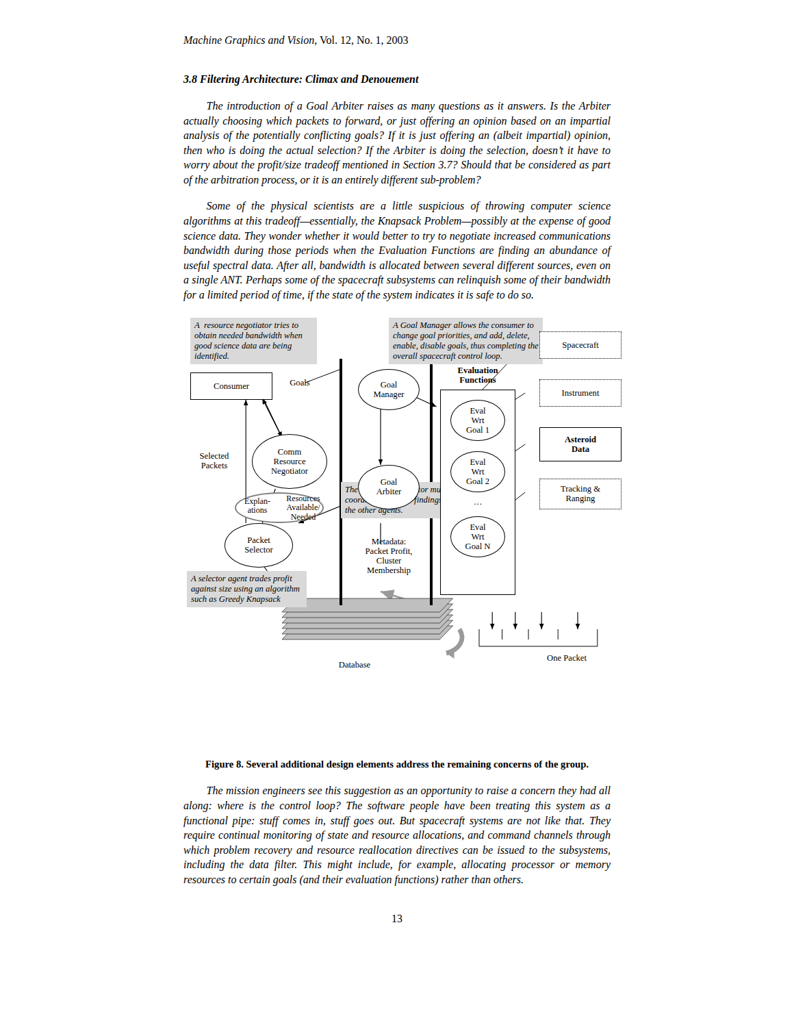Machine Graphics and Vision, Vol. 12, No. 1, 2003
3.8 Filtering Architecture: Climax and Denouement
The introduction of a Goal Arbiter raises as many questions as it answers. Is the Arbiter actually choosing which packets to forward, or just offering an opinion based on an impartial analysis of the potentially conflicting goals? If it is just offering an (albeit impartial) opinion, then who is doing the actual selection? If the Arbiter is doing the selection, doesn’t it have to worry about the profit/size tradeoff mentioned in Section 3.7? Should that be considered as part of the arbitration process, or it is an entirely different sub-problem?
Some of the physical scientists are a little suspicious of throwing computer science algorithms at this tradeoff—essentially, the Knapsack Problem—possibly at the expense of good science data. They wonder whether it would better to try to negotiate increased communications bandwidth during those periods when the Evaluation Functions are finding an abundance of useful spectral data. After all, bandwidth is allocated between several different sources, even on a single ANT. Perhaps some of the spacecraft subsystems can relinquish some of their bandwidth for a limited period of time, if the state of the system indicates it is safe to do so.
A resource negotiator tries to obtain needed bandwidth when good science data are being identified.
A Goal Manager allows the consumer to change goal priorities, and add, delete, enable, disable goals, thus completing the overall spacecraft control loop.
The resource negotiator must coordinate with the findings of the other agents.
A selector agent trades profit against size using an algorithm such as Greedy Knapsack
Consumer
Goals
Goal
Manager
Comm
Resource
Negotiator
Selected
Packets
Explan-
ations
Resources
Available/
Needed
Goal
Arbiter
Packet
Selector
Metadata:
Packet Profit,
Cluster
Membership
Evaluation
Functions
Eval
Wrt
Goal 1
Eval
Wrt
Goal 2
…
Eval
Wrt
Goal N
Spacecraft
Instrument
Asteroid
Data
Tracking &
Ranging
One Packet
Database
Figure 8. Several additional design elements address the remaining concerns of the group.
The mission engineers see this suggestion as an opportunity to raise a concern they had all along: where is the control loop? The software people have been treating this system as a functional pipe: stuff comes in, stuff goes out. But spacecraft systems are not like that. They require continual monitoring of state and resource allocations, and command channels through which problem recovery and resource reallocation directives can be issued to the subsystems, including the data filter. This might include, for example, allocating processor or memory resources to certain goals (and their evaluation functions) rather than others.
13